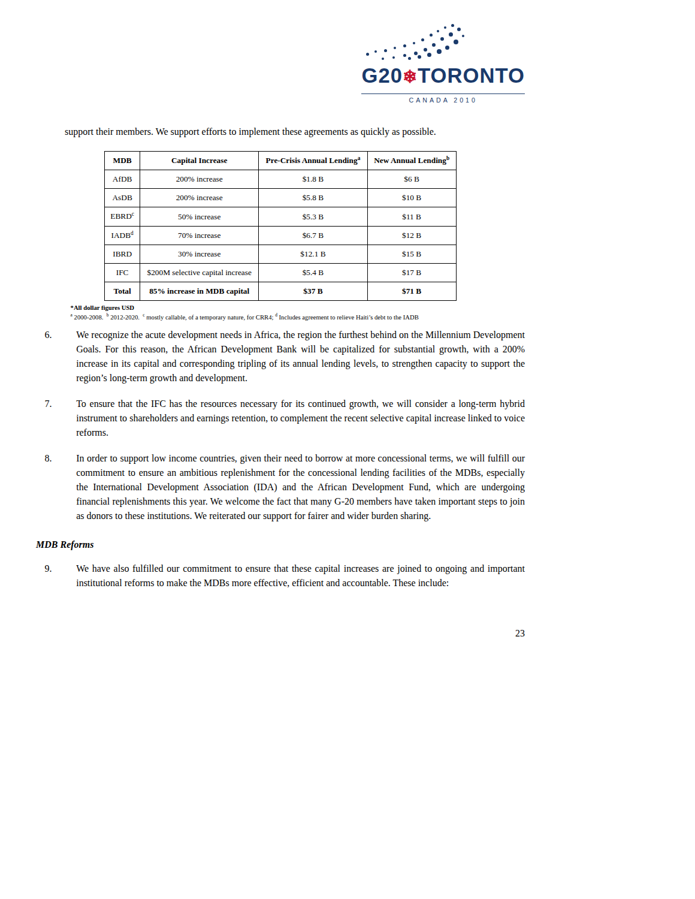G20❄TORONTO
CANADA 2010
support their members. We support efforts to implement these agreements as quickly as possible.
| MDB | Capital Increase | Pre-Crisis Annual Lending a | New Annual Lending b |
| --- | --- | --- | --- |
| AfDB | 200% increase | $1.8 B | $6 B |
| AsDB | 200% increase | $5.8 B | $10 B |
| EBRD c | 50% increase | $5.3 B | $11 B |
| IADB d | 70% increase | $6.7 B | $12 B |
| IBRD | 30% increase | $12.1 B | $15 B |
| IFC | $200M selective capital increase | $5.4 B | $17 B |
| Total | 85% increase in MDB capital | $37 B | $71 B |
*All dollar figures USD
a 2000-2008. b 2012-2020. c mostly callable, of a temporary nature, for CRR4; d Includes agreement to relieve Haiti’s debt to the IADB
6. We recognize the acute development needs in Africa, the region the furthest behind on the Millennium Development Goals. For this reason, the African Development Bank will be capitalized for substantial growth, with a 200% increase in its capital and corresponding tripling of its annual lending levels, to strengthen capacity to support the region’s long-term growth and development.
7. To ensure that the IFC has the resources necessary for its continued growth, we will consider a long-term hybrid instrument to shareholders and earnings retention, to complement the recent selective capital increase linked to voice reforms.
8. In order to support low income countries, given their need to borrow at more concessional terms, we will fulfill our commitment to ensure an ambitious replenishment for the concessional lending facilities of the MDBs, especially the International Development Association (IDA) and the African Development Fund, which are undergoing financial replenishments this year. We welcome the fact that many G-20 members have taken important steps to join as donors to these institutions. We reiterated our support for fairer and wider burden sharing.
MDB Reforms
9. We have also fulfilled our commitment to ensure that these capital increases are joined to ongoing and important institutional reforms to make the MDBs more effective, efficient and accountable. These include:
23